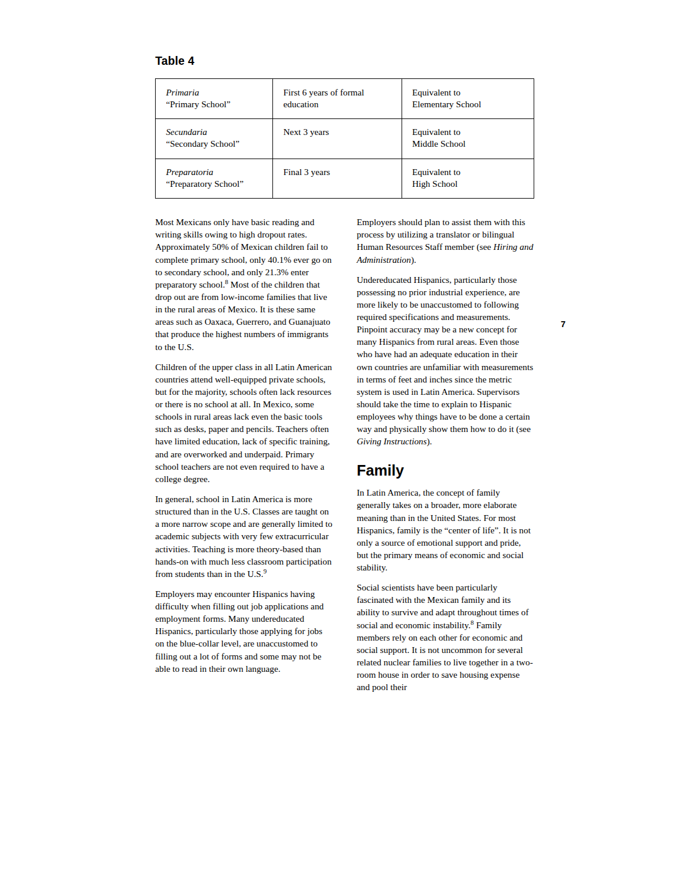Table 4
| Primaria “Primary School” | First 6 years of formal education | Equivalent to Elementary School |
| Secundaria “Secondary School” | Next 3 years | Equivalent to Middle School |
| Preparatoria “Preparatory School” | Final 3 years | Equivalent to High School |
7
Most Mexicans only have basic reading and writing skills owing to high dropout rates. Approximately 50% of Mexican children fail to complete primary school, only 40.1% ever go on to secondary school, and only 21.3% enter preparatory school.8 Most of the children that drop out are from low-income families that live in the rural areas of Mexico. It is these same areas such as Oaxaca, Guerrero, and Guanajuato that produce the highest numbers of immigrants to the U.S.
Children of the upper class in all Latin American countries attend well-equipped private schools, but for the majority, schools often lack resources or there is no school at all. In Mexico, some schools in rural areas lack even the basic tools such as desks, paper and pencils. Teachers often have limited education, lack of specific training, and are overworked and underpaid. Primary school teachers are not even required to have a college degree.
In general, school in Latin America is more structured than in the U.S. Classes are taught on a more narrow scope and are generally limited to academic subjects with very few extracurricular activities. Teaching is more theory-based than hands-on with much less classroom participation from students than in the U.S.9
Employers may encounter Hispanics having difficulty when filling out job applications and employment forms. Many undereducated Hispanics, particularly those applying for jobs on the blue-collar level, are unaccustomed to filling out a lot of forms and some may not be able to read in their own language.
Employers should plan to assist them with this process by utilizing a translator or bilingual Human Resources Staff member (see Hiring and Administration).
Undereducated Hispanics, particularly those possessing no prior industrial experience, are more likely to be unaccustomed to following required specifications and measurements. Pinpoint accuracy may be a new concept for many Hispanics from rural areas. Even those who have had an adequate education in their own countries are unfamiliar with measurements in terms of feet and inches since the metric system is used in Latin America. Supervisors should take the time to explain to Hispanic employees why things have to be done a certain way and physically show them how to do it (see Giving Instructions).
Family
In Latin America, the concept of family generally takes on a broader, more elaborate meaning than in the United States. For most Hispanics, family is the “center of life”. It is not only a source of emotional support and pride, but the primary means of economic and social stability.
Social scientists have been particularly fascinated with the Mexican family and its ability to survive and adapt throughout times of social and economic instability.8 Family members rely on each other for economic and social support. It is not uncommon for several related nuclear families to live together in a two-room house in order to save housing expense and pool their